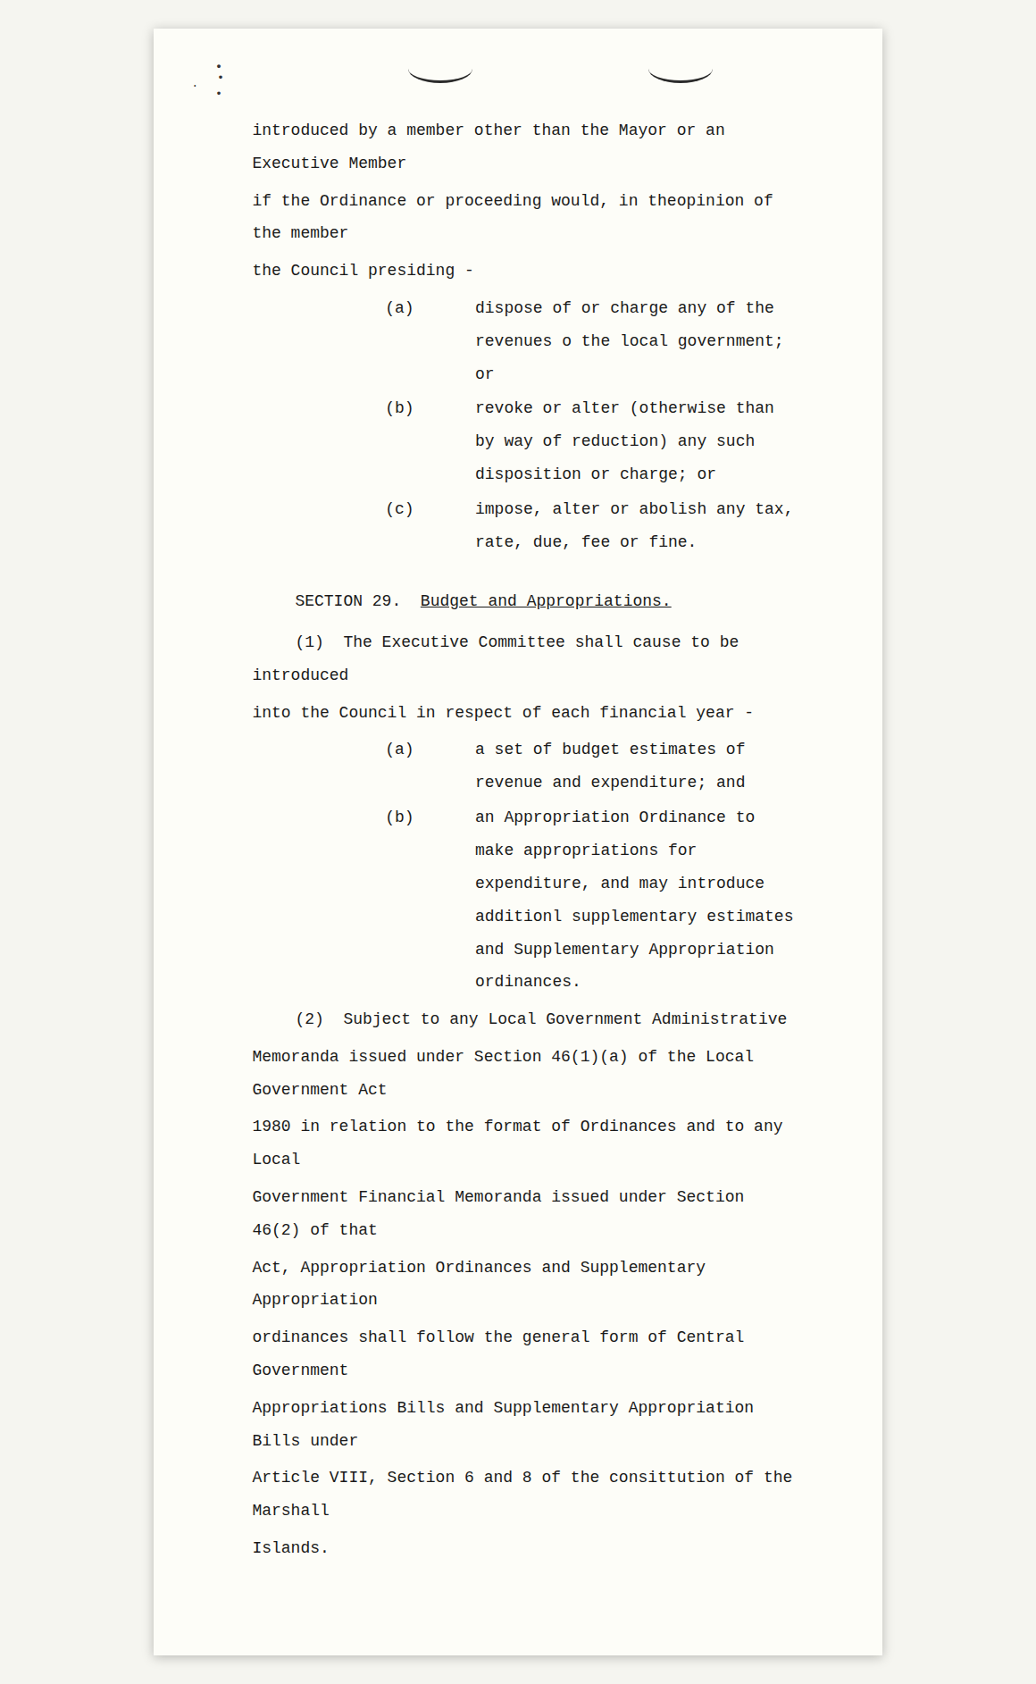. • • •
introduced by a member other than the Mayor or an Executive Member
if the Ordinance or proceeding would, in theopinion of the member
the Council presiding -
(a) dispose of or charge any of the revenues o the local government; or
(b) revoke or alter (otherwise than by way of reduction) any such disposition or charge; or
(c) impose, alter or abolish any tax, rate, due, fee or fine.
SECTION 29. Budget and Appropriations.
(1) The Executive Committee shall cause to be introduced
into the Council in respect of each financial year -
(a) a set of budget estimates of revenue and expenditure; and
(b) an Appropriation Ordinance to make appropriations for expenditure, and may introduce additionl supplementary estimates and Supplementary Appropriation ordinances.
(2) Subject to any Local Government Administrative
Memoranda issued under Section 46(1)(a) of the Local Government Act
1980 in relation to the format of Ordinances and to any Local
Government Financial Memoranda issued under Section 46(2) of that
Act, Appropriation Ordinances and Supplementary Appropriation
ordinances shall follow the general form of Central Government
Appropriations Bills and Supplementary Appropriation Bills under
Article VIII, Section 6 and 8 of the consittution of the Marshall
Islands.